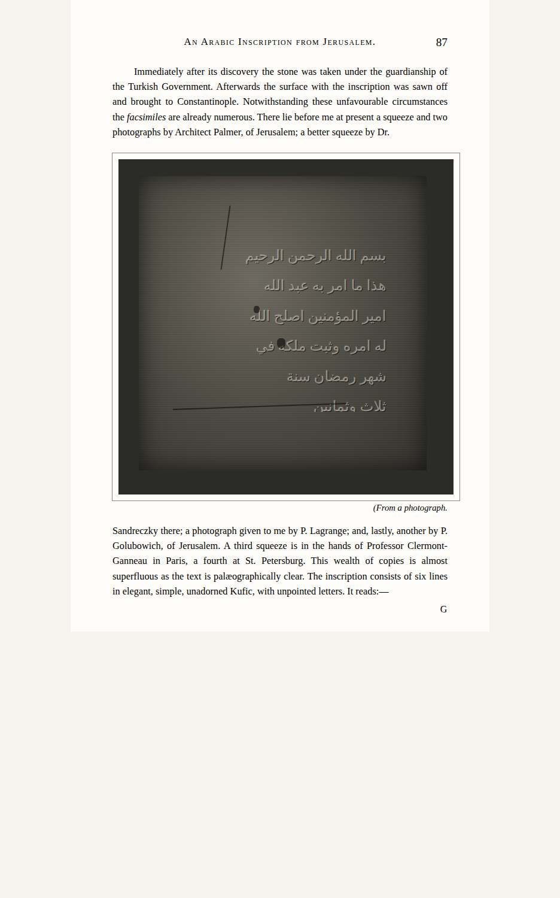An Arabic Inscription from Jerusalem. 87
Immediately after its discovery the stone was taken under the guardianship of the Turkish Government. Afterwards the surface with the inscription was sawn off and brought to Constantinople. Notwithstanding these unfavourable circumstances the facsimiles are already numerous. There lie before me at present a squeeze and two photographs by Architect Palmer, of Jerusalem; a better squeeze by Dr.
بسم الله الرحمن الرحيم
هذا ما امر به عبد الله
امير المؤمنين اصلح الله
له امره وثبت ملكه في
شهر رمضان سنة
ثلاث وثمانين
(From a photograph.
Sandreczky there; a photograph given to me by P. Lagrange; and, lastly, another by P. Golubowich, of Jerusalem. A third squeeze is in the hands of Professor Clermont-Ganneau in Paris, a fourth at St. Petersburg. This wealth of copies is almost superfluous as the text is palæographically clear. The inscription consists of six lines in elegant, simple, unadorned Kufic, with unpointed letters. It reads:—
G